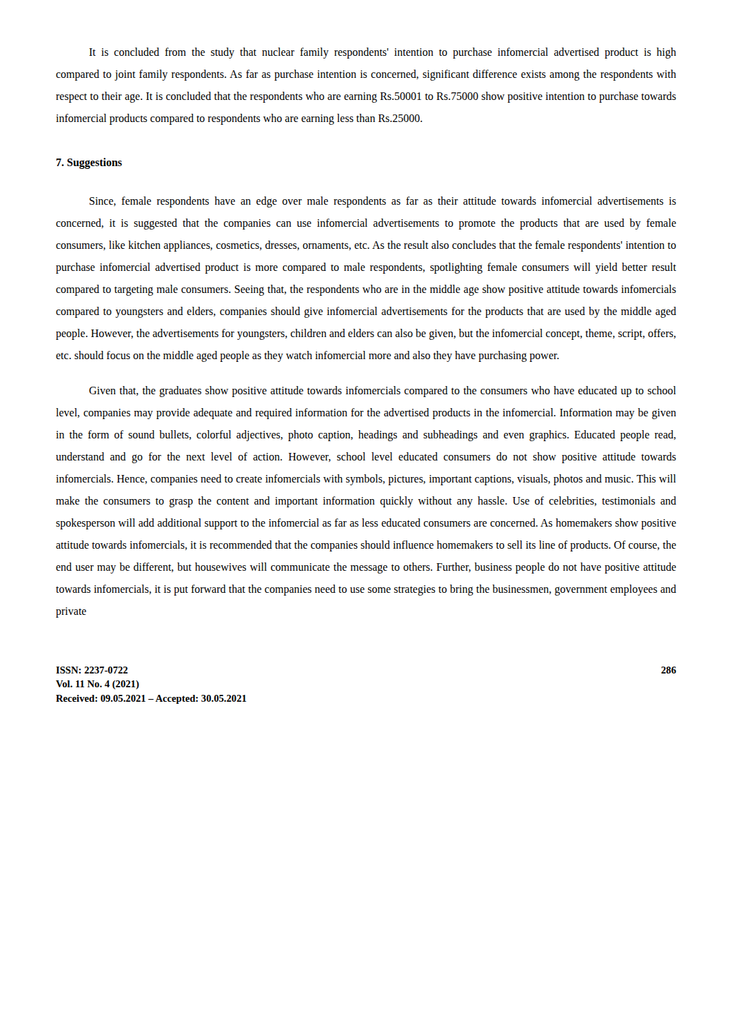It is concluded from the study that nuclear family respondents' intention to purchase infomercial advertised product is high compared to joint family respondents. As far as purchase intention is concerned, significant difference exists among the respondents with respect to their age. It is concluded that the respondents who are earning Rs.50001 to Rs.75000 show positive intention to purchase towards infomercial products compared to respondents who are earning less than Rs.25000.
7. Suggestions
Since, female respondents have an edge over male respondents as far as their attitude towards infomercial advertisements is concerned, it is suggested that the companies can use infomercial advertisements to promote the products that are used by female consumers, like kitchen appliances, cosmetics, dresses, ornaments, etc. As the result also concludes that the female respondents' intention to purchase infomercial advertised product is more compared to male respondents, spotlighting female consumers will yield better result compared to targeting male consumers. Seeing that, the respondents who are in the middle age show positive attitude towards infomercials compared to youngsters and elders, companies should give infomercial advertisements for the products that are used by the middle aged people. However, the advertisements for youngsters, children and elders can also be given, but the infomercial concept, theme, script, offers, etc. should focus on the middle aged people as they watch infomercial more and also they have purchasing power.
Given that, the graduates show positive attitude towards infomercials compared to the consumers who have educated up to school level, companies may provide adequate and required information for the advertised products in the infomercial. Information may be given in the form of sound bullets, colorful adjectives, photo caption, headings and subheadings and even graphics. Educated people read, understand and go for the next level of action. However, school level educated consumers do not show positive attitude towards infomercials. Hence, companies need to create infomercials with symbols, pictures, important captions, visuals, photos and music. This will make the consumers to grasp the content and important information quickly without any hassle. Use of celebrities, testimonials and spokesperson will add additional support to the infomercial as far as less educated consumers are concerned. As homemakers show positive attitude towards infomercials, it is recommended that the companies should influence homemakers to sell its line of products. Of course, the end user may be different, but housewives will communicate the message to others. Further, business people do not have positive attitude towards infomercials, it is put forward that the companies need to use some strategies to bring the businessmen, government employees and private
ISSN: 2237-0722
Vol. 11 No. 4 (2021)
Received: 09.05.2021 – Accepted: 30.05.2021
286